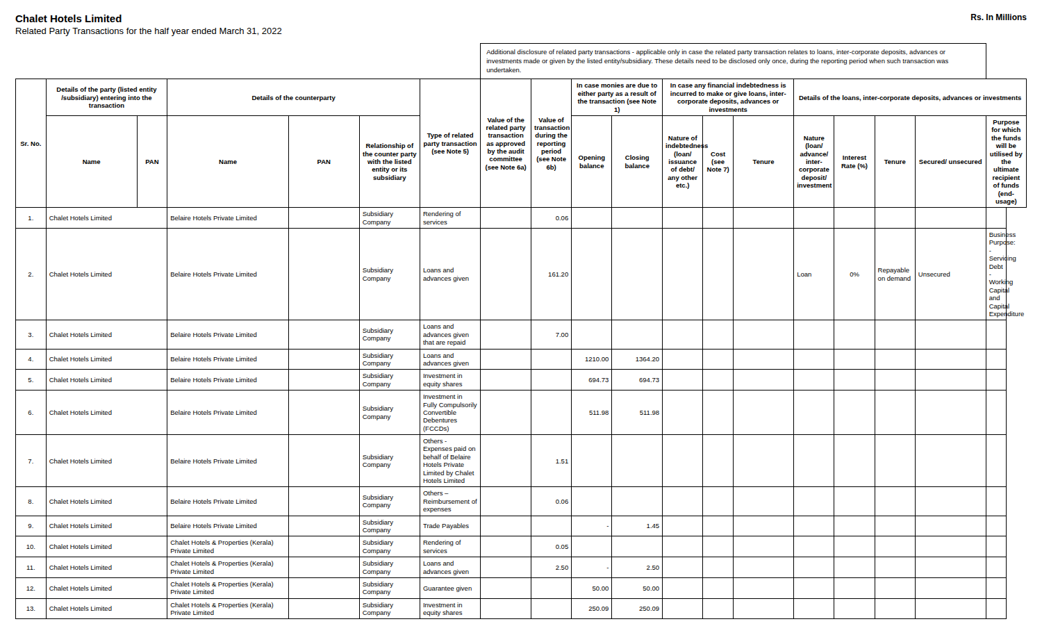Chalet Hotels Limited
Related Party Transactions for the half year ended March 31, 2022
Rs. In Millions
| | Additional disclosure of related party transactions - applicable only in case the related party transaction relates to loans, inter-corporate deposits, advances or investments made or given by the listed entity/subsidiary. These details need to be disclosed only once, during the reporting period when such transaction was undertaken. |
| Sr. No. | Details of the party (listed entity /subsidiary) entering into the transaction | Details of the counterparty | Type of related party transaction (see Note 5) | Value of the related party transaction as approved by the audit committee (see Note 6a) | Value of transaction during the reporting period (see Note 6b) | In case monies are due to either party as a result of the transaction (see Note 1) | In case any financial indebtedness is incurred to make or give loans, inter-corporate deposits, advances or investments | Details of the loans, inter-corporate deposits, advances or investments |
| Opening balance | Closing balance | Nature of indebtedness (loan/ issuance of debt/ any other etc.) | Cost (see Note 7) | Tenure | Nature (loan/ advance/ inter-corporate deposit/ investment | Interest Rate (%) | Tenure | Secured/ unsecured | Purpose for which the funds will be utilised by the ultimate recipient of funds (end- usage) |
| Name | PAN | Name | PAN | Relationship of the counter party with the listed entity or its subsidiary |
| 1. | Chalet Hotels Limited | Belaire Hotels Private Limited | | Subsidiary Company | Rendering of services | | 0.06 | | | | | | | | | | |
| 2. | Chalet Hotels Limited | Belaire Hotels Private Limited | | Subsidiary Company | Loans and advances given | | 161.20 | | | | | | Loan | 0% | Repayable on demand | Unsecured | Business Purpose: - Servicing Debt - Working Capital and Capital Expenditure |
| 3. | Chalet Hotels Limited | Belaire Hotels Private Limited | | Subsidiary Company | Loans and advances given that are repaid | | 7.00 | | | | | | | | | | |
| 4. | Chalet Hotels Limited | Belaire Hotels Private Limited | | Subsidiary Company | Loans and advances given | | | 1210.00 | 1364.20 | | | | | | | | |
| 5. | Chalet Hotels Limited | Belaire Hotels Private Limited | | Subsidiary Company | Investment in equity shares | | | 694.73 | 694.73 | | | | | | | | |
| 6. | Chalet Hotels Limited | Belaire Hotels Private Limited | | Subsidiary Company | Investment in Fully Compulsorily Convertible Debentures (FCCDs) | | | 511.98 | 511.98 | | | | | | | | |
| 7. | Chalet Hotels Limited | Belaire Hotels Private Limited | | Subsidiary Company | Others - Expenses paid on behalf of Belaire Hotels Private Limited by Chalet Hotels Limited | | 1.51 | | | | | | | | | | |
| 8. | Chalet Hotels Limited | Belaire Hotels Private Limited | | Subsidiary Company | Others – Reimbursement of expenses | | 0.06 | | | | | | | | | | |
| 9. | Chalet Hotels Limited | Belaire Hotels Private Limited | | Subsidiary Company | Trade Payables | | | - | 1.45 | | | | | | | | |
| 10. | Chalet Hotels Limited | Chalet Hotels & Properties (Kerala) Private Limited | | Subsidiary Company | Rendering of services | | 0.05 | | | | | | | | | | |
| 11. | Chalet Hotels Limited | Chalet Hotels & Properties (Kerala) Private Limited | | Subsidiary Company | Loans and advances given | | 2.50 | - | 2.50 | | | | | | | | |
| 12. | Chalet Hotels Limited | Chalet Hotels & Properties (Kerala) Private Limited | | Subsidiary Company | Guarantee given | | | 50.00 | 50.00 | | | | | | | | |
| 13. | Chalet Hotels Limited | Chalet Hotels & Properties (Kerala) Private Limited | | Subsidiary Company | Investment in equity shares | | | 250.09 | 250.09 | | | | | | | | |